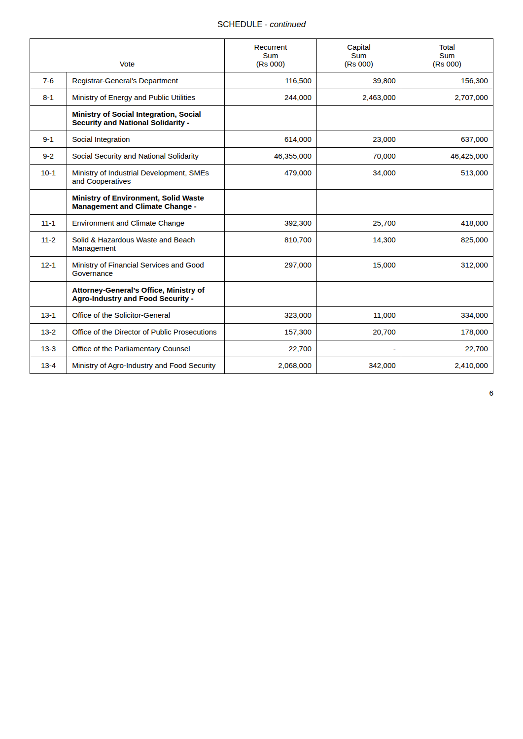SCHEDULE - continued
| Vote | Recurrent Sum (Rs 000) | Capital Sum (Rs 000) | Total Sum (Rs 000) |
| --- | --- | --- | --- |
| 7-6 | Registrar-General's Department | 116,500 | 39,800 | 156,300 |
| 8-1 | Ministry of Energy and Public Utilities | 244,000 | 2,463,000 | 2,707,000 |
| | Ministry of Social Integration, Social Security and National Solidarity - | | | |
| 9-1 | Social Integration | 614,000 | 23,000 | 637,000 |
| 9-2 | Social Security and National Solidarity | 46,355,000 | 70,000 | 46,425,000 |
| 10-1 | Ministry of Industrial Development, SMEs and Cooperatives | 479,000 | 34,000 | 513,000 |
| | Ministry of Environment, Solid Waste Management and Climate Change - | | | |
| 11-1 | Environment and Climate Change | 392,300 | 25,700 | 418,000 |
| 11-2 | Solid & Hazardous Waste and Beach Management | 810,700 | 14,300 | 825,000 |
| 12-1 | Ministry of Financial Services and Good Governance | 297,000 | 15,000 | 312,000 |
| | Attorney-General’s Office, Ministry of Agro-Industry and Food Security - | | | |
| 13-1 | Office of the Solicitor-General | 323,000 | 11,000 | 334,000 |
| 13-2 | Office of the Director of Public Prosecutions | 157,300 | 20,700 | 178,000 |
| 13-3 | Office of the Parliamentary Counsel | 22,700 | - | 22,700 |
| 13-4 | Ministry of Agro-Industry and Food Security | 2,068,000 | 342,000 | 2,410,000 |
6